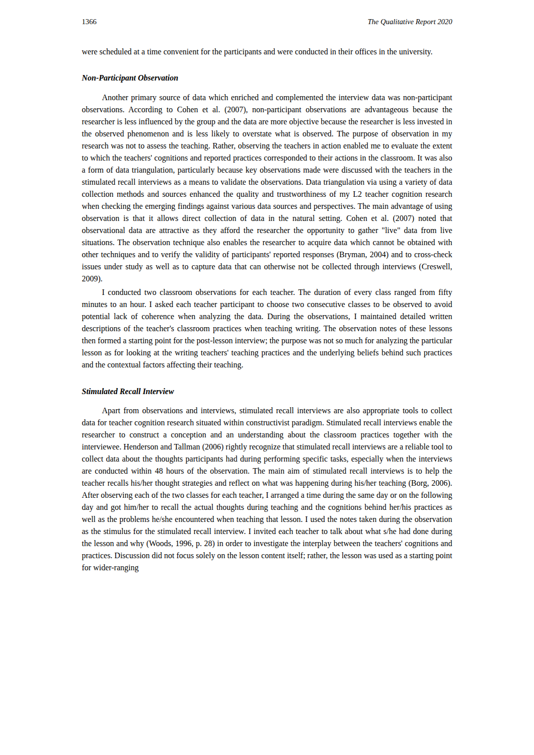1366 The Qualitative Report 2020
were scheduled at a time convenient for the participants and were conducted in their offices in the university.
Non-Participant Observation
Another primary source of data which enriched and complemented the interview data was non-participant observations. According to Cohen et al. (2007), non-participant observations are advantageous because the researcher is less influenced by the group and the data are more objective because the researcher is less invested in the observed phenomenon and is less likely to overstate what is observed. The purpose of observation in my research was not to assess the teaching. Rather, observing the teachers in action enabled me to evaluate the extent to which the teachers' cognitions and reported practices corresponded to their actions in the classroom. It was also a form of data triangulation, particularly because key observations made were discussed with the teachers in the stimulated recall interviews as a means to validate the observations. Data triangulation via using a variety of data collection methods and sources enhanced the quality and trustworthiness of my L2 teacher cognition research when checking the emerging findings against various data sources and perspectives. The main advantage of using observation is that it allows direct collection of data in the natural setting. Cohen et al. (2007) noted that observational data are attractive as they afford the researcher the opportunity to gather "live" data from live situations. The observation technique also enables the researcher to acquire data which cannot be obtained with other techniques and to verify the validity of participants' reported responses (Bryman, 2004) and to cross-check issues under study as well as to capture data that can otherwise not be collected through interviews (Creswell, 2009).
I conducted two classroom observations for each teacher. The duration of every class ranged from fifty minutes to an hour. I asked each teacher participant to choose two consecutive classes to be observed to avoid potential lack of coherence when analyzing the data. During the observations, I maintained detailed written descriptions of the teacher's classroom practices when teaching writing. The observation notes of these lessons then formed a starting point for the post-lesson interview; the purpose was not so much for analyzing the particular lesson as for looking at the writing teachers' teaching practices and the underlying beliefs behind such practices and the contextual factors affecting their teaching.
Stimulated Recall Interview
Apart from observations and interviews, stimulated recall interviews are also appropriate tools to collect data for teacher cognition research situated within constructivist paradigm. Stimulated recall interviews enable the researcher to construct a conception and an understanding about the classroom practices together with the interviewee. Henderson and Tallman (2006) rightly recognize that stimulated recall interviews are a reliable tool to collect data about the thoughts participants had during performing specific tasks, especially when the interviews are conducted within 48 hours of the observation. The main aim of stimulated recall interviews is to help the teacher recalls his/her thought strategies and reflect on what was happening during his/her teaching (Borg, 2006). After observing each of the two classes for each teacher, I arranged a time during the same day or on the following day and got him/her to recall the actual thoughts during teaching and the cognitions behind her/his practices as well as the problems he/she encountered when teaching that lesson. I used the notes taken during the observation as the stimulus for the stimulated recall interview. I invited each teacher to talk about what s/he had done during the lesson and why (Woods, 1996, p. 28) in order to investigate the interplay between the teachers' cognitions and practices. Discussion did not focus solely on the lesson content itself; rather, the lesson was used as a starting point for wider-ranging